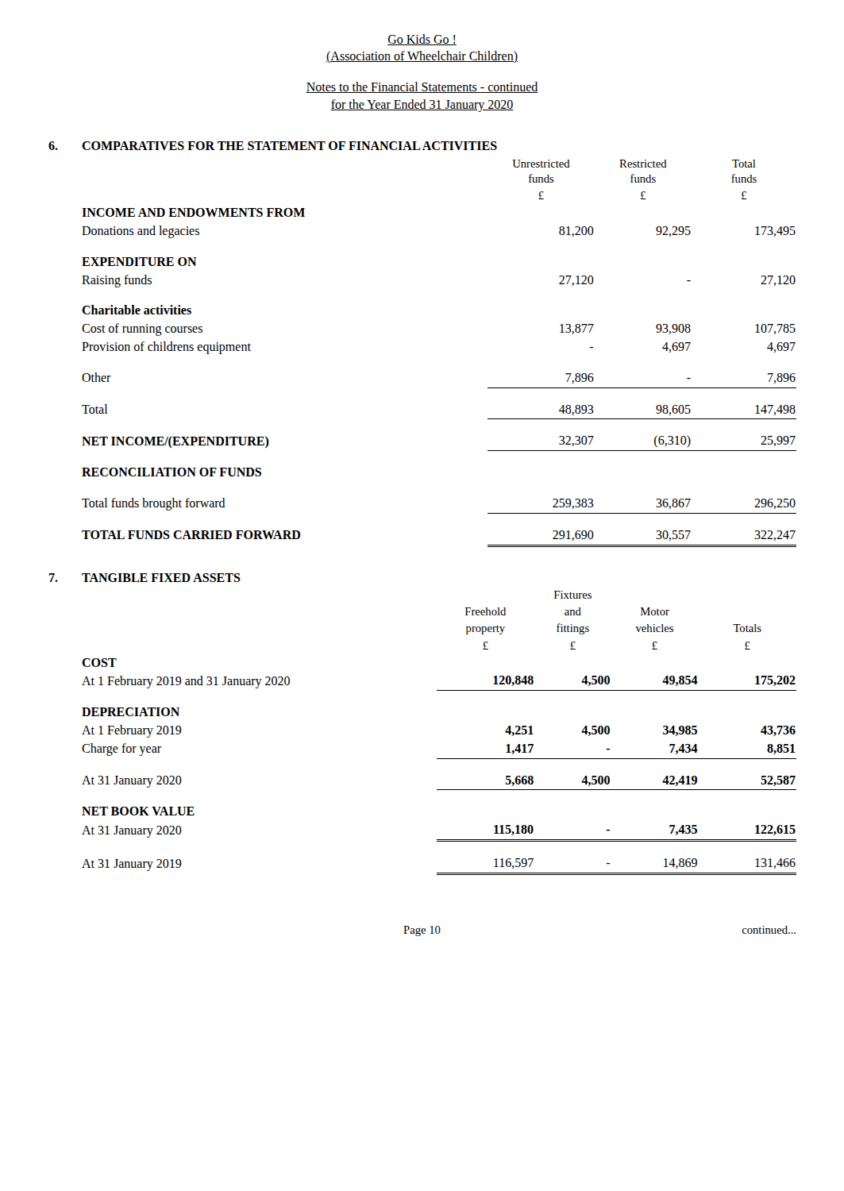Go Kids Go !
(Association of Wheelchair Children)
Notes to the Financial Statements - continued
for the Year Ended 31 January 2020
| 6. | COMPARATIVES FOR THE STATEMENT OF FINANCIAL ACTIVITIES |
| | | Unrestricted funds | Restricted funds | Total funds |
| | | £ | £ | £ |
| | INCOME AND ENDOWMENTS FROM | | | |
| | Donations and legacies | 81,200 | 92,295 | 173,495 |
| | EXPENDITURE ON | | | |
| | Raising funds | 27,120 | - | 27,120 |
| | Charitable activities | | | |
| | Cost of running courses | 13,877 | 93,908 | 107,785 |
| | Provision of childrens equipment | - | 4,697 | 4,697 |
| | Other | 7,896 | - | 7,896 |
| | Total | 48,893 | 98,605 | 147,498 |
| | NET INCOME/(EXPENDITURE) | 32,307 | (6,310) | 25,997 |
| | RECONCILIATION OF FUNDS | | | |
| | Total funds brought forward | 259,383 | 36,867 | 296,250 |
| | TOTAL FUNDS CARRIED FORWARD | 291,690 | 30,557 | 322,247 |
| 7. | TANGIBLE FIXED ASSETS |
| | | | Fixtures | | |
| | | Freehold | and | Motor | |
| | | property | fittings | vehicles | Totals |
| | | £ | £ | £ | £ |
| | COST | | | | |
| | At 1 February 2019 and 31 January 2020 | 120,848 | 4,500 | 49,854 | 175,202 |
| | DEPRECIATION | | | | |
| | At 1 February 2019 | 4,251 | 4,500 | 34,985 | 43,736 |
| | Charge for year | 1,417 | - | 7,434 | 8,851 |
| | At 31 January 2020 | 5,668 | 4,500 | 42,419 | 52,587 |
| | NET BOOK VALUE | | | | |
| | At 31 January 2020 | 115,180 | - | 7,435 | 122,615 |
| | At 31 January 2019 | 116,597 | - | 14,869 | 131,466 |
Page 10
continued...